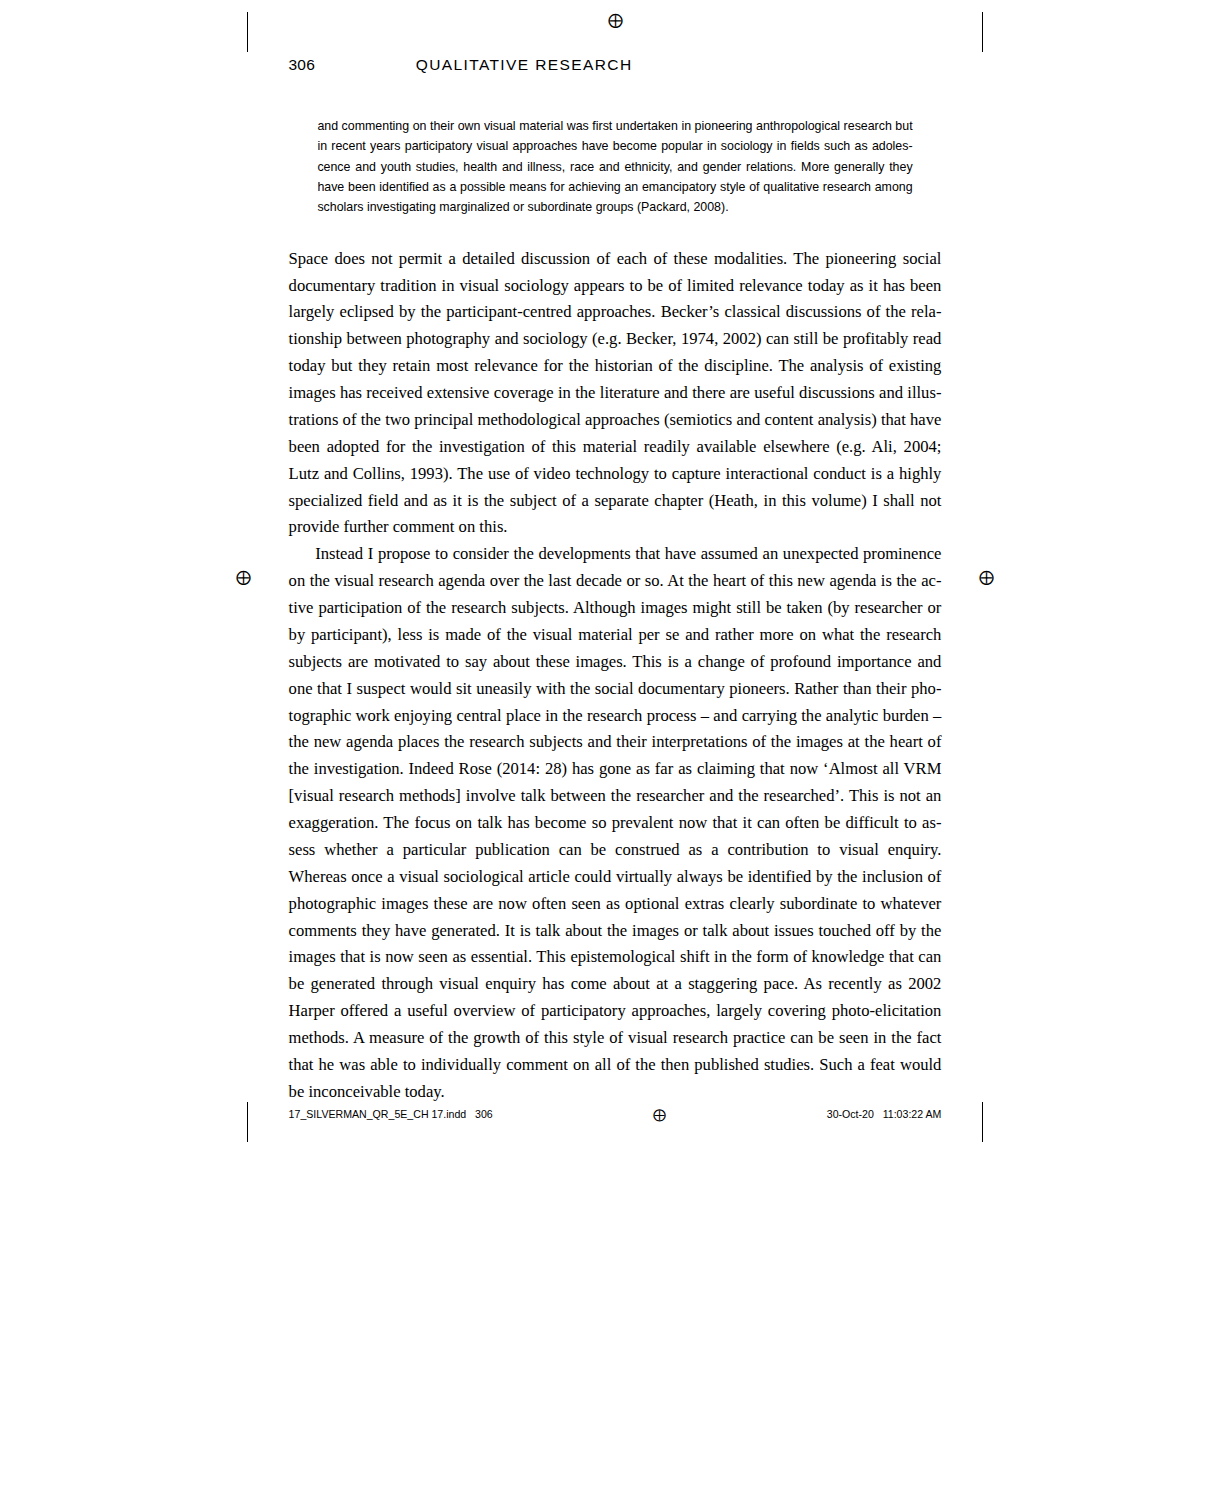⨁ ⨁ ⨁
306 QUALITATIVE RESEARCH
and commenting on their own visual material was first undertaken in pioneering anthropological research but in recent years participatory visual approaches have become popular in sociology in fields such as adolescence and youth studies, health and illness, race and ethnicity, and gender relations. More generally they have been identified as a possible means for achieving an emancipatory style of qualitative research among scholars investigating marginalized or subordinate groups (Packard, 2008).
Space does not permit a detailed discussion of each of these modalities. The pioneering social documentary tradition in visual sociology appears to be of limited relevance today as it has been largely eclipsed by the participant-centred approaches. Becker’s classical discussions of the relationship between photography and sociology (e.g. Becker, 1974, 2002) can still be profitably read today but they retain most relevance for the historian of the discipline. The analysis of existing images has received extensive coverage in the literature and there are useful discussions and illustrations of the two principal methodological approaches (semiotics and content analysis) that have been adopted for the investigation of this material readily available elsewhere (e.g. Ali, 2004; Lutz and Collins, 1993). The use of video technology to capture interactional conduct is a highly specialized field and as it is the subject of a separate chapter (Heath, in this volume) I shall not provide further comment on this.
Instead I propose to consider the developments that have assumed an unexpected prominence on the visual research agenda over the last decade or so. At the heart of this new agenda is the active participation of the research subjects. Although images might still be taken (by researcher or by participant), less is made of the visual material per se and rather more on what the research subjects are motivated to say about these images. This is a change of profound importance and one that I suspect would sit uneasily with the social documentary pioneers. Rather than their photographic work enjoying central place in the research process – and carrying the analytic burden – the new agenda places the research subjects and their interpretations of the images at the heart of the investigation. Indeed Rose (2014: 28) has gone as far as claiming that now ‘Almost all VRM [visual research methods] involve talk between the researcher and the researched’. This is not an exaggeration. The focus on talk has become so prevalent now that it can often be difficult to assess whether a particular publication can be construed as a contribution to visual enquiry. Whereas once a visual sociological article could virtually always be identified by the inclusion of photographic images these are now often seen as optional extras clearly subordinate to whatever comments they have generated. It is talk about the images or talk about issues touched off by the images that is now seen as essential. This epistemological shift in the form of knowledge that can be generated through visual enquiry has come about at a staggering pace. As recently as 2002 Harper offered a useful overview of participatory approaches, largely covering photo-elicitation methods. A measure of the growth of this style of visual research practice can be seen in the fact that he was able to individually comment on all of the then published studies. Such a feat would be inconceivable today.
17_SILVERMAN_QR_5E_CH 17.indd 306 ⨁ 30-Oct-20 11:03:22 AM